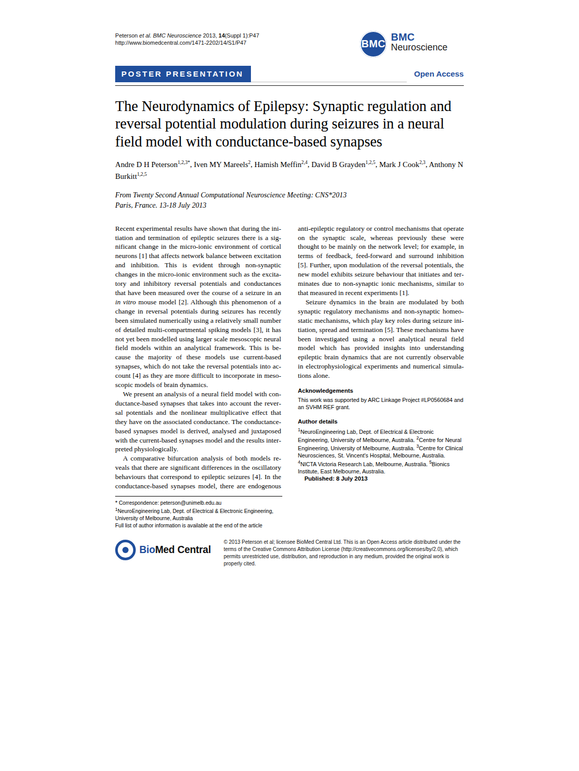Peterson et al. BMC Neuroscience 2013, 14(Suppl 1):P47
http://www.biomedcentral.com/1471-2202/14/S1/P47
BMC
BMC
Neuroscience
POSTER PRESENTATION
Open Access
The Neurodynamics of Epilepsy: Synaptic regulation and reversal potential modulation during seizures in a neural field model with conductance-based synapses
Andre D H Peterson1,2,3*, Iven MY Mareels2, Hamish Meffin2,4, David B Grayden1,2,5, Mark J Cook2,3, Anthony N Burkitt1,2,5
From Twenty Second Annual Computational Neuroscience Meeting: CNS*2013
Paris, France. 13-18 July 2013
Recent experimental results have shown that during the initiation and termination of epileptic seizures there is a significant change in the micro-ionic environment of cortical neurons [1] that affects network balance between excitation and inhibition. This is evident through non-synaptic changes in the micro-ionic environment such as the excitatory and inhibitory reversal potentials and conductances that have been measured over the course of a seizure in an in vitro mouse model [2]. Although this phenomenon of a change in reversal potentials during seizures has recently been simulated numerically using a relatively small number of detailed multi-compartmental spiking models [3], it has not yet been modelled using larger scale mesoscopic neural field models within an analytical framework. This is because the majority of these models use current-based synapses, which do not take the reversal potentials into account [4] as they are more difficult to incorporate in mesoscopic models of brain dynamics.
We present an analysis of a neural field model with conductance-based synapses that takes into account the reversal potentials and the nonlinear multiplicative effect that they have on the associated conductance. The conductance-based synapses model is derived, analysed and juxtaposed with the current-based synapses model and the results interpreted physiologically.
A comparative bifurcation analysis of both models reveals that there are significant differences in the oscillatory behaviours that correspond to epileptic seizures [4]. In the conductance-based synapses model, there are endogenous anti-epileptic regulatory or control mechanisms that operate on the synaptic scale, whereas previously these were thought to be mainly on the network level; for example, in terms of feedback, feed-forward and surround inhibition [5]. Further, upon modulation of the reversal potentials, the new model exhibits seizure behaviour that initiates and terminates due to non-synaptic ionic mechanisms, similar to that measured in recent experiments [1].
Seizure dynamics in the brain are modulated by both synaptic regulatory mechanisms and non-synaptic homeostatic mechanisms, which play key roles during seizure initiation, spread and termination [5]. These mechanisms have been investigated using a novel analytical neural field model which has provided insights into understanding epileptic brain dynamics that are not currently observable in electrophysiological experiments and numerical simulations alone.
Acknowledgements
This work was supported by ARC Linkage Project #LP0560684 and an SVHM REF grant.
Author details
1NeuroEngineering Lab, Dept. of Electrical & Electronic Engineering, University of Melbourne, Australia. 2Centre for Neural Engineering, University of Melbourne, Australia. 3Centre for Clinical Neurosciences, St. Vincent's Hospital, Melbourne, Australia. 4NICTA Victoria Research Lab, Melbourne, Australia. 5Bionics Institute, East Melbourne, Australia.
Published: 8 July 2013
* Correspondence: peterson@unimelb.edu.au
1NeuroEngineering Lab, Dept. of Electrical & Electronic Engineering, University of Melbourne, Australia
Full list of author information is available at the end of the article
Bio Med Central
© 2013 Peterson et al; licensee BioMed Central Ltd. This is an Open Access article distributed under the terms of the Creative Commons Attribution License (http://creativecommons.org/licenses/by/2.0), which permits unrestricted use, distribution, and reproduction in any medium, provided the original work is properly cited.